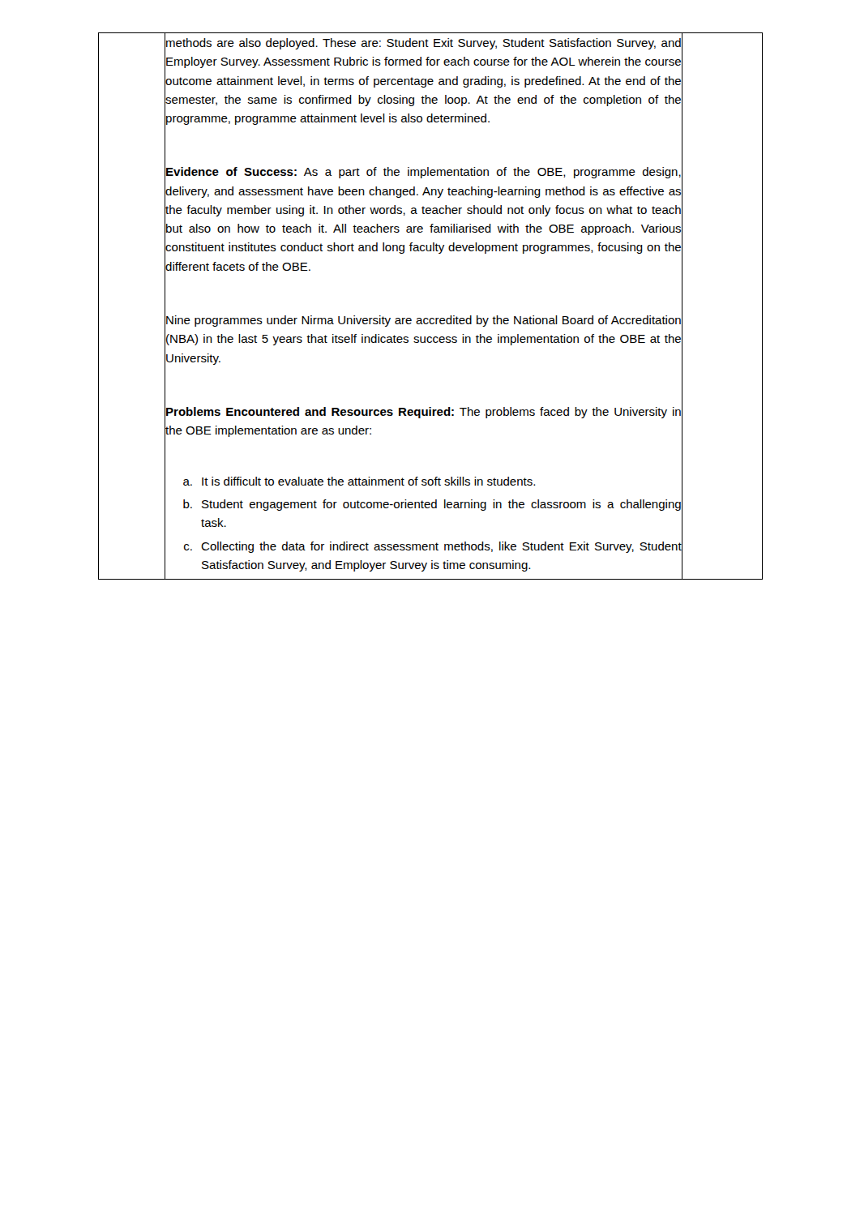| | methods are also deployed. These are: Student Exit Survey, Student Satisfaction Survey, and Employer Survey. Assessment Rubric is formed for each course for the AOL wherein the course outcome attainment level, in terms of percentage and grading, is predefined. At the end of the semester, the same is confirmed by closing the loop. At the end of the completion of the programme, programme attainment level is also determined. Evidence of Success: As a part of the implementation of the OBE, programme design, delivery, and assessment have been changed. Any teaching-learning method is as effective as the faculty member using it. In other words, a teacher should not only focus on what to teach but also on how to teach it. All teachers are familiarised with the OBE approach. Various constituent institutes conduct short and long faculty development programmes, focusing on the different facets of the OBE. Nine programmes under Nirma University are accredited by the National Board of Accreditation (NBA) in the last 5 years that itself indicates success in the implementation of the OBE at the University. Problems Encountered and Resources Required: The problems faced by the University in the OBE implementation are as under: It is difficult to evaluate the attainment of soft skills in students. Student engagement for outcome-oriented learning in the classroom is a challenging task. Collecting the data for indirect assessment methods, like Student Exit Survey, Student Satisfaction Survey, and Employer Survey is time consuming. | |